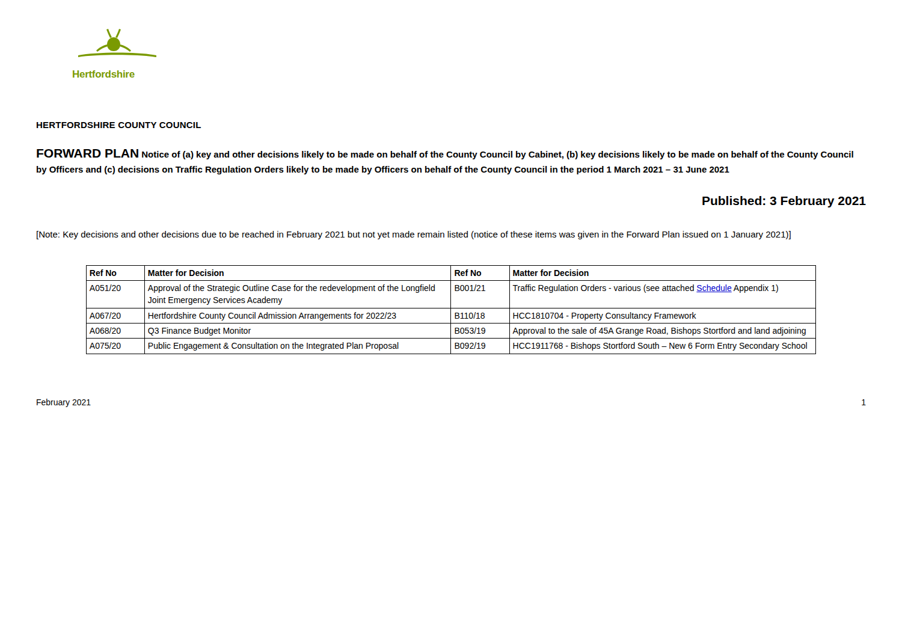Hertfordshire
HERTFORDSHIRE COUNTY COUNCIL
FORWARD PLAN Notice of (a) key and other decisions likely to be made on behalf of the County Council by Cabinet, (b) key decisions likely to be made on behalf of the County Council by Officers and (c) decisions on Traffic Regulation Orders likely to be made by Officers on behalf of the County Council in the period 1 March 2021 – 31 June 2021
Published: 3 February 2021
[Note: Key decisions and other decisions due to be reached in February 2021 but not yet made remain listed (notice of these items was given in the Forward Plan issued on 1 January 2021)]
| Ref No | Matter for Decision | Ref No | Matter for Decision |
| --- | --- | --- | --- |
| A051/20 | Approval of the Strategic Outline Case for the redevelopment of the Longfield Joint Emergency Services Academy | B001/21 | Traffic Regulation Orders - various (see attached Schedule Appendix 1) |
| A067/20 | Hertfordshire County Council Admission Arrangements for 2022/23 | B110/18 | HCC1810704 - Property Consultancy Framework |
| A068/20 | Q3 Finance Budget Monitor | B053/19 | Approval to the sale of 45A Grange Road, Bishops Stortford and land adjoining |
| A075/20 | Public Engagement & Consultation on the Integrated Plan Proposal | B092/19 | HCC1911768 - Bishops Stortford South – New 6 Form Entry Secondary School |
February 2021 1